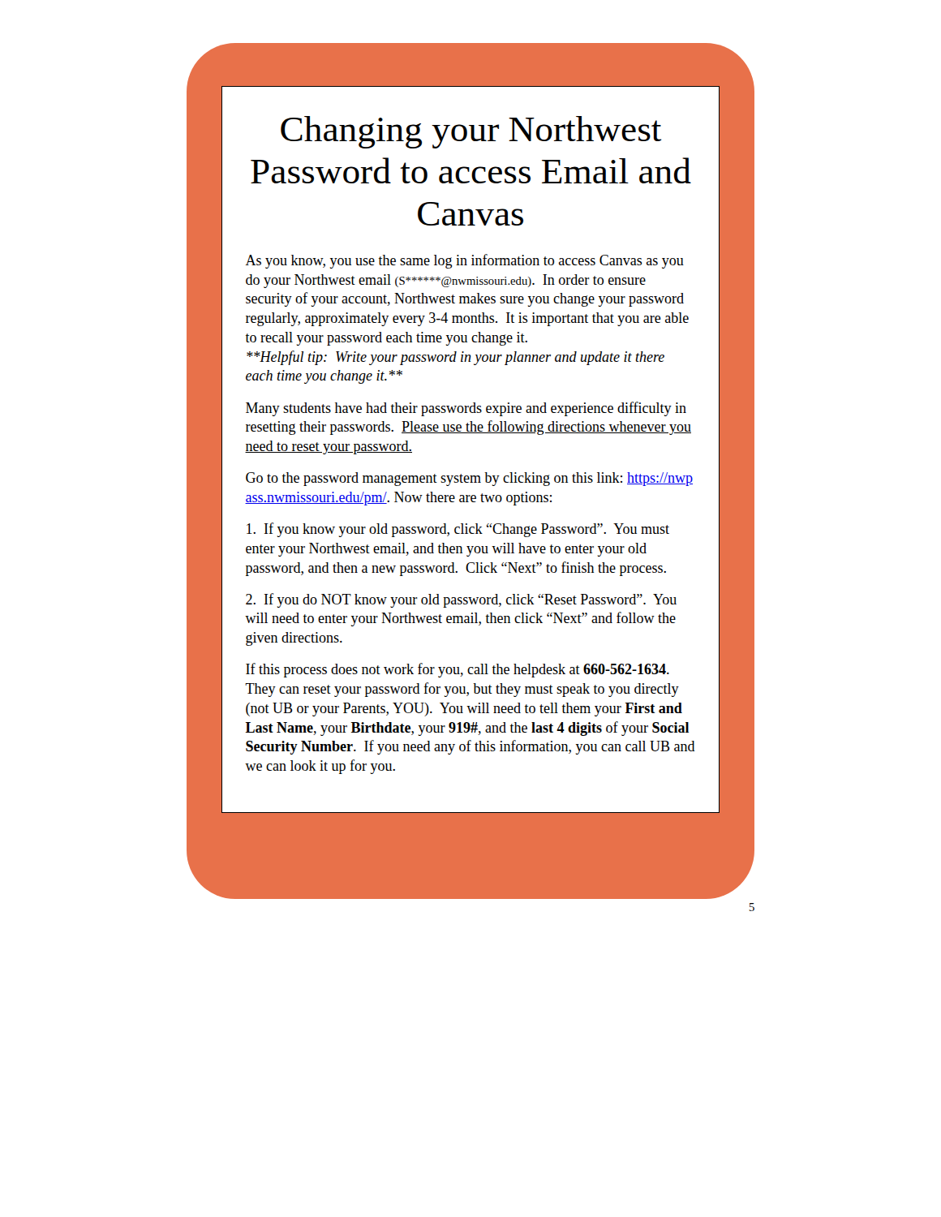Changing your Northwest Password to access Email and Canvas
As you know, you use the same log in information to access Canvas as you do your Northwest email (S******@nwmissouri.edu). In order to ensure security of your account, Northwest makes sure you change your password regularly, approximately every 3-4 months. It is important that you are able to recall your password each time you change it.
**Helpful tip: Write your password in your planner and update it there each time you change it.**
Many students have had their passwords expire and experience difficulty in resetting their passwords. Please use the following directions whenever you need to reset your password.
Go to the password management system by clicking on this link: https://nwpass.nwmissouri.edu/pm/. Now there are two options:
1. If you know your old password, click “Change Password”. You must enter your Northwest email, and then you will have to enter your old password, and then a new password. Click “Next” to finish the process.
2. If you do NOT know your old password, click “Reset Password”. You will need to enter your Northwest email, then click “Next” and follow the given directions.
If this process does not work for you, call the helpdesk at 660-562-1634. They can reset your password for you, but they must speak to you directly (not UB or your Parents, YOU). You will need to tell them your First and Last Name, your Birthdate, your 919#, and the last 4 digits of your Social Security Number. If you need any of this information, you can call UB and we can look it up for you.
5